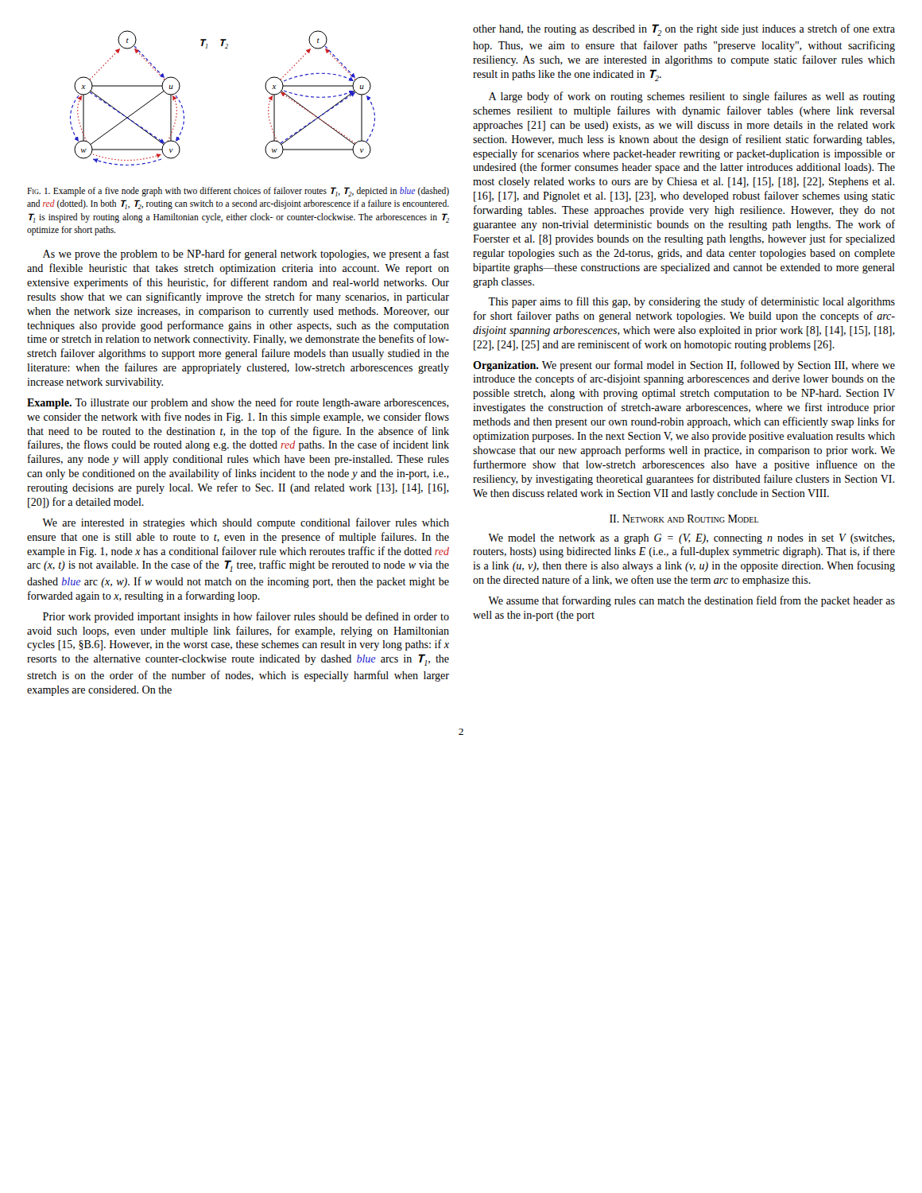t x u w v 𝐓1 t x u w v 𝐓2
Fig. 1. Example of a five node graph with two different choices of failover routes 𝐓1, 𝐓2, depicted in blue (dashed) and red (dotted). In both 𝐓1, 𝐓2, routing can switch to a second arc-disjoint arborescence if a failure is encountered. 𝐓1 is inspired by routing along a Hamiltonian cycle, either clock- or counter-clockwise. The arborescences in 𝐓2 optimize for short paths.
As we prove the problem to be NP-hard for general network topologies, we present a fast and flexible heuristic that takes stretch optimization criteria into account. We report on extensive experiments of this heuristic, for different random and real-world networks. Our results show that we can significantly improve the stretch for many scenarios, in particular when the network size increases, in comparison to currently used methods. Moreover, our techniques also provide good performance gains in other aspects, such as the computation time or stretch in relation to network connectivity. Finally, we demonstrate the benefits of low-stretch failover algorithms to support more general failure models than usually studied in the literature: when the failures are appropriately clustered, low-stretch arborescences greatly increase network survivability.
Example. To illustrate our problem and show the need for route length-aware arborescences, we consider the network with five nodes in Fig. 1. In this simple example, we consider flows that need to be routed to the destination t, in the top of the figure. In the absence of link failures, the flows could be routed along e.g. the dotted red paths. In the case of incident link failures, any node y will apply conditional rules which have been pre-installed. These rules can only be conditioned on the availability of links incident to the node y and the in-port, i.e., rerouting decisions are purely local. We refer to Sec. II (and related work [13], [14], [16], [20]) for a detailed model.
We are interested in strategies which should compute conditional failover rules which ensure that one is still able to route to t, even in the presence of multiple failures. In the example in Fig. 1, node x has a conditional failover rule which reroutes traffic if the dotted red arc (x, t) is not available. In the case of the 𝐓1 tree, traffic might be rerouted to node w via the dashed blue arc (x, w). If w would not match on the incoming port, then the packet might be forwarded again to x, resulting in a forwarding loop.
Prior work provided important insights in how failover rules should be defined in order to avoid such loops, even under multiple link failures, for example, relying on Hamiltonian cycles [15, §B.6]. However, in the worst case, these schemes can result in very long paths: if x resorts to the alternative counter-clockwise route indicated by dashed blue arcs in 𝐓1, the stretch is on the order of the number of nodes, which is especially harmful when larger examples are considered. On the
other hand, the routing as described in 𝐓2 on the right side just induces a stretch of one extra hop. Thus, we aim to ensure that failover paths "preserve locality", without sacrificing resiliency. As such, we are interested in algorithms to compute static failover rules which result in paths like the one indicated in 𝐓2.
A large body of work on routing schemes resilient to single failures as well as routing schemes resilient to multiple failures with dynamic failover tables (where link reversal approaches [21] can be used) exists, as we will discuss in more details in the related work section. However, much less is known about the design of resilient static forwarding tables, especially for scenarios where packet-header rewriting or packet-duplication is impossible or undesired (the former consumes header space and the latter introduces additional loads). The most closely related works to ours are by Chiesa et al. [14], [15], [18], [22], Stephens et al. [16], [17], and Pignolet et al. [13], [23], who developed robust failover schemes using static forwarding tables. These approaches provide very high resilience. However, they do not guarantee any non-trivial deterministic bounds on the resulting path lengths. The work of Foerster et al. [8] provides bounds on the resulting path lengths, however just for specialized regular topologies such as the 2d-torus, grids, and data center topologies based on complete bipartite graphs—these constructions are specialized and cannot be extended to more general graph classes.
This paper aims to fill this gap, by considering the study of deterministic local algorithms for short failover paths on general network topologies. We build upon the concepts of arc-disjoint spanning arborescences, which were also exploited in prior work [8], [14], [15], [18], [22], [24], [25] and are reminiscent of work on homotopic routing problems [26].
Organization. We present our formal model in Section II, followed by Section III, where we introduce the concepts of arc-disjoint spanning arborescences and derive lower bounds on the possible stretch, along with proving optimal stretch computation to be NP-hard. Section IV investigates the construction of stretch-aware arborescences, where we first introduce prior methods and then present our own round-robin approach, which can efficiently swap links for optimization purposes. In the next Section V, we also provide positive evaluation results which showcase that our new approach performs well in practice, in comparison to prior work. We furthermore show that low-stretch arborescences also have a positive influence on the resiliency, by investigating theoretical guarantees for distributed failure clusters in Section VI. We then discuss related work in Section VII and lastly conclude in Section VIII.
II. Network and Routing Model
We model the network as a graph G = (V, E), connecting n nodes in set V (switches, routers, hosts) using bidirected links E (i.e., a full-duplex symmetric digraph). That is, if there is a link (u, v), then there is also always a link (v, u) in the opposite direction. When focusing on the directed nature of a link, we often use the term arc to emphasize this.
We assume that forwarding rules can match the destination field from the packet header as well as the in-port (the port
2